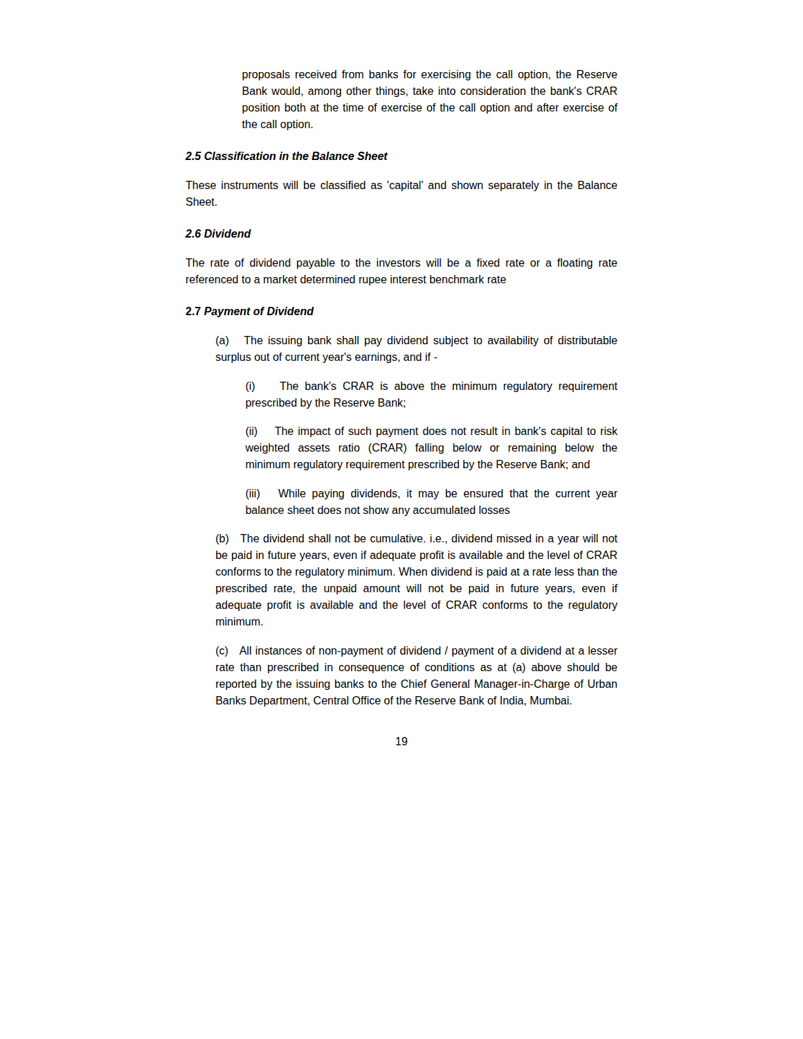proposals received from banks for exercising the call option, the Reserve Bank would, among other things, take into consideration the bank's CRAR position both at the time of exercise of the call option and after exercise of the call option.
2.5 Classification in the Balance Sheet
These instruments will be classified as 'capital' and shown separately in the Balance Sheet.
2.6 Dividend
The rate of dividend payable to the investors will be a fixed rate or a floating rate referenced to a market determined rupee interest benchmark rate
2.7 Payment of Dividend
(a) The issuing bank shall pay dividend subject to availability of distributable surplus out of current year's earnings, and if -
(i) The bank's CRAR is above the minimum regulatory requirement prescribed by the Reserve Bank;
(ii) The impact of such payment does not result in bank's capital to risk weighted assets ratio (CRAR) falling below or remaining below the minimum regulatory requirement prescribed by the Reserve Bank; and
(iii) While paying dividends, it may be ensured that the current year balance sheet does not show any accumulated losses
(b) The dividend shall not be cumulative. i.e., dividend missed in a year will not be paid in future years, even if adequate profit is available and the level of CRAR conforms to the regulatory minimum. When dividend is paid at a rate less than the prescribed rate, the unpaid amount will not be paid in future years, even if adequate profit is available and the level of CRAR conforms to the regulatory minimum.
(c) All instances of non-payment of dividend / payment of a dividend at a lesser rate than prescribed in consequence of conditions as at (a) above should be reported by the issuing banks to the Chief General Manager-in-Charge of Urban Banks Department, Central Office of the Reserve Bank of India, Mumbai.
19